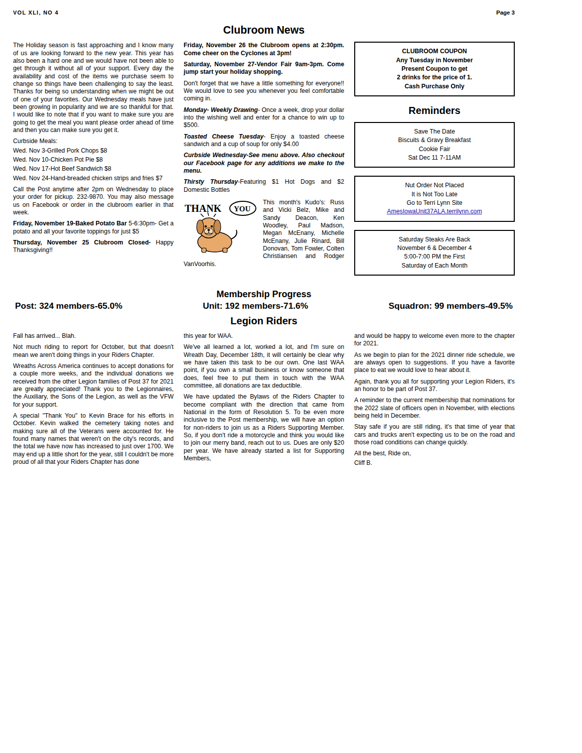VOL XLI, NO 4 Page 3
Clubroom News
The Holiday season is fast approaching and I know many of us are looking forward to the new year. This year has also been a hard one and we would have not been able to get through it without all of your support. Every day the availability and cost of the items we purchase seem to change so things have been challenging to say the least. Thanks for being so understanding when we might be out of one of your favorites. Our Wednesday meals have just been growing in popularity and we are so thankful for that. I would like to note that if you want to make sure you are going to get the meal you want please order ahead of time and then you can make sure you get it.
Curbside Meals:
Wed. Nov 3-Grilled Pork Chops $8
Wed. Nov 10-Chicken Pot Pie $8
Wed. Nov 17-Hot Beef Sandwich $8
Wed. Nov 24-Hand-breaded chicken strips and fries $7
Call the Post anytime after 2pm on Wednesday to place your order for pickup. 232-9870. You may also message us on Facebook or order in the clubroom earlier in that week.
Friday, November 19-Baked Potato Bar 5-6:30pm- Get a potato and all your favorite toppings for just $5
Thursday, November 25 Clubroom Closed- Happy Thanksgiving!!
Friday, November 26 the Clubroom opens at 2:30pm. Come cheer on the Cyclones at 3pm!
Saturday, November 27-Vendor Fair 9am-3pm. Come jump start your holiday shopping.
Don't forget that we have a little something for everyone!! We would love to see you whenever you feel comfortable coming in.
Monday- Weekly Drawing- Once a week, drop your dollar into the wishing well and enter for a chance to win up to $500.
Toasted Cheese Tuesday- Enjoy a toasted cheese sandwich and a cup of soup for only $4.00
Curbside Wednesday-See menu above. Also checkout our Facebook page for any additions we make to the menu.
Thirsty Thursday-Featuring $1 Hot Dogs and $2 Domestic Bottles
THANK YOU
This month's Kudo's: Russ and Vicki Belz, Mike and Sandy Deacon, Ken Woodley, Paul Madson, Megan McEnany, Michelle McEnany, Julie Rinard, Bill Donovan, Tom Fowler, Colten Christiansen and Rodger VanVoorhis.
CLUBROOM COUPON
Any Tuesday in November
Present Coupon to get
2 drinks for the price of 1.
Cash Purchase Only
Reminders
Save The Date
Biscuits & Gravy Breakfast
Cookie Fair
Sat Dec 11 7-11AM
Nut Order Not Placed
It is Not Too Late
Go to Terri Lynn Site
AmesIowaUnit37ALA.terrilynn.com
Saturday Steaks Are Back
November 6 & December 4
5:00-7:00 PM the First
Saturday of Each Month
Membership Progress
Post: 324 members-65.0% Unit: 192 members-71.6% Squadron: 99 members-49.5%
Legion Riders
Fall has arrived... Blah.
Not much riding to report for October, but that doesn't mean we aren't doing things in your Riders Chapter.
Wreaths Across America continues to accept donations for a couple more weeks, and the individual donations we received from the other Legion families of Post 37 for 2021 are greatly appreciated! Thank you to the Legionnaires, the Auxiliary, the Sons of the Legion, as well as the VFW for your support.
A special "Thank You" to Kevin Brace for his efforts in October. Kevin walked the cemetery taking notes and making sure all of the Veterans were accounted for. He found many names that weren't on the city's records, and the total we have now has increased to just over 1700. We may end up a little short for the year, still I couldn't be more proud of all that your Riders Chapter has done
this year for WAA.
We've all learned a lot, worked a lot, and I'm sure on Wreath Day, December 18th, it will certainly be clear why we have taken this task to be our own. One last WAA point, if you own a small business or know someone that does, feel free to put them in touch with the WAA committee, all donations are tax deductible.
We have updated the Bylaws of the Riders Chapter to become compliant with the direction that came from National in the form of Resolution 5. To be even more inclusive to the Post membership, we will have an option for non-riders to join us as a Riders Supporting Member. So, if you don't ride a motorcycle and think you would like to join our merry band, reach out to us. Dues are only $20 per year. We have already started a list for Supporting Members,
and would be happy to welcome even more to the chapter for 2021.
As we begin to plan for the 2021 dinner ride schedule, we are always open to suggestions. If you have a favorite place to eat we would love to hear about it.
Again, thank you all for supporting your Legion Riders, it's an honor to be part of Post 37.
A reminder to the current membership that nominations for the 2022 slate of officers open in November, with elections being held in December.
Stay safe if you are still riding, it's that time of year that cars and trucks aren't expecting us to be on the road and those road conditions can change quickly.
All the best, Ride on,
Cliff B.